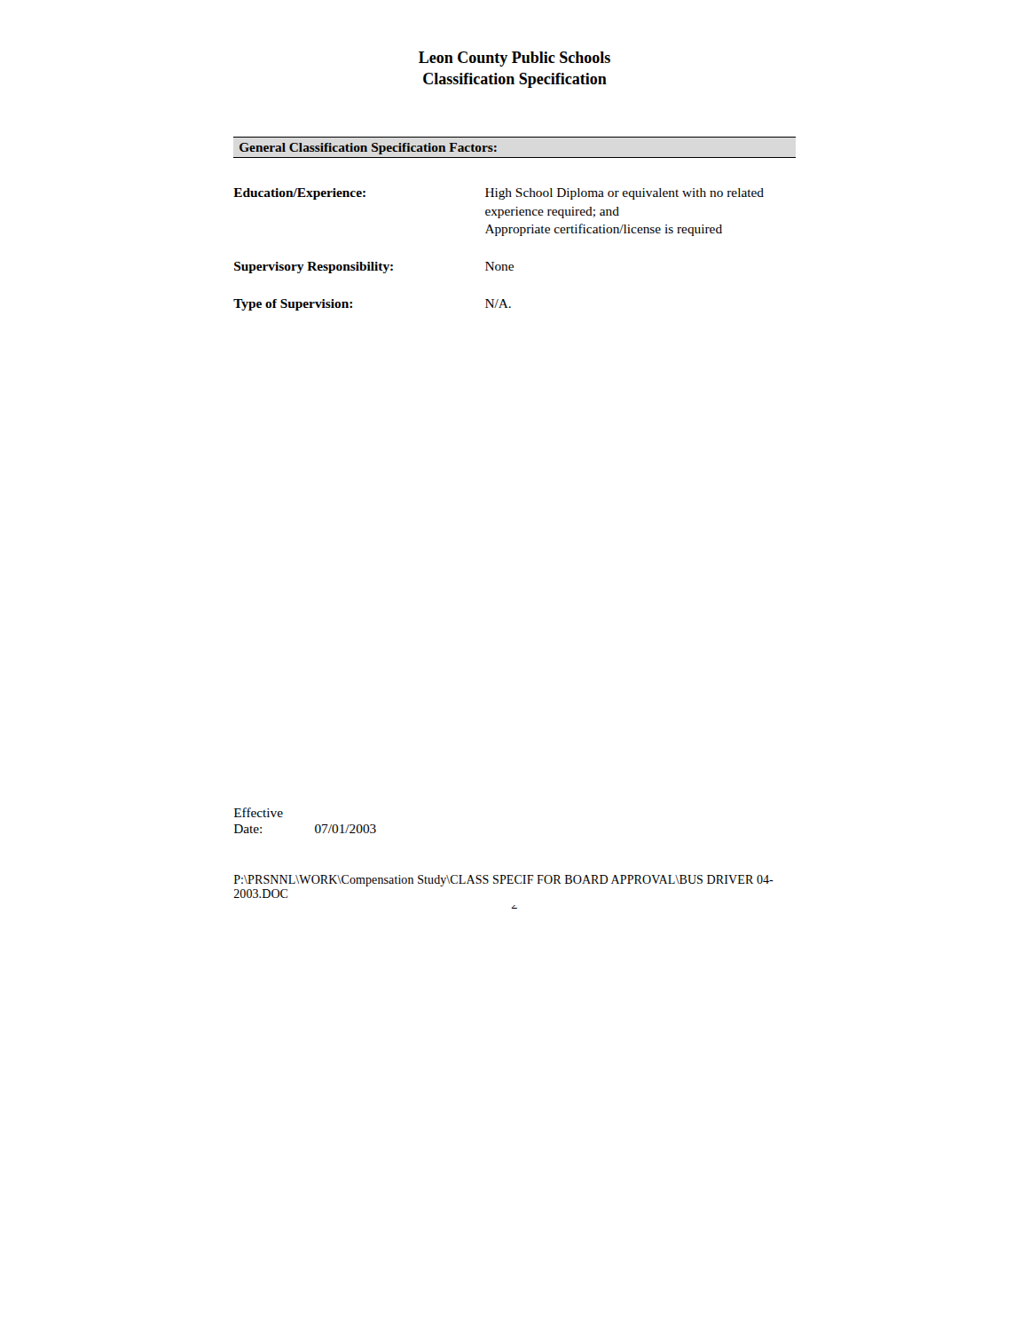Leon County Public Schools
Classification Specification
General Classification Specification Factors:
| Education/Experience: | High School Diploma or equivalent with no related experience required; and Appropriate certification/license is required |
| Supervisory Responsibility: | None |
| Type of Supervision: | N/A. |
Effective Date: 07/01/2003
P:\PRSNNL\WORK\Compensation Study\CLASS SPECIF FOR BOARD APPROVAL\BUS DRIVER 04-2003.DOC
2